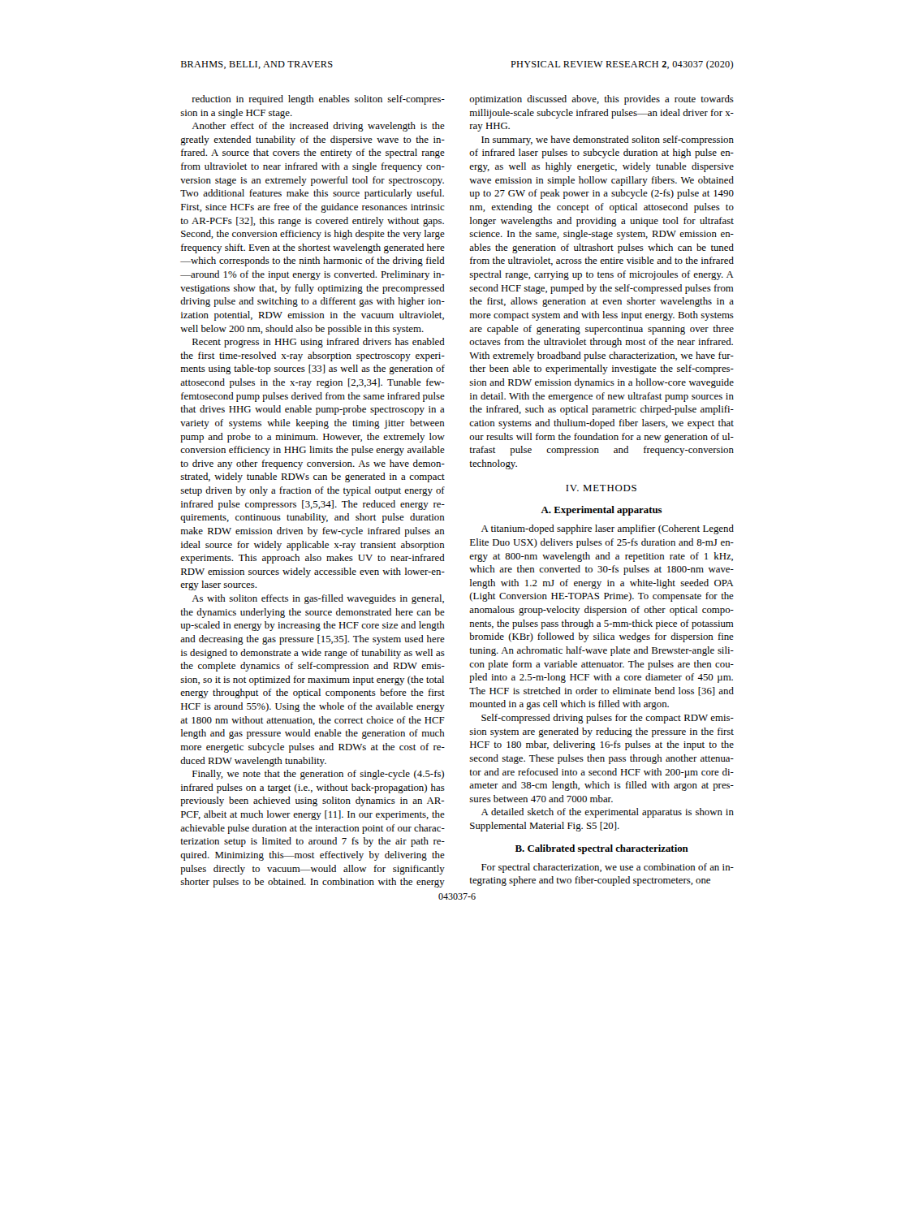Brahms, Belli, and Travers
Physical Review Research 2, 043037 (2020)
reduction in required length enables soliton self-compression in a single HCF stage.
Another effect of the increased driving wavelength is the greatly extended tunability of the dispersive wave to the infrared. A source that covers the entirety of the spectral range from ultraviolet to near infrared with a single frequency conversion stage is an extremely powerful tool for spectroscopy. Two additional features make this source particularly useful. First, since HCFs are free of the guidance resonances intrinsic to AR-PCFs [32], this range is covered entirely without gaps. Second, the conversion efficiency is high despite the very large frequency shift. Even at the shortest wavelength generated here—which corresponds to the ninth harmonic of the driving field—around 1% of the input energy is converted. Preliminary investigations show that, by fully optimizing the precompressed driving pulse and switching to a different gas with higher ionization potential, RDW emission in the vacuum ultraviolet, well below 200 nm, should also be possible in this system.
Recent progress in HHG using infrared drivers has enabled the first time-resolved x-ray absorption spectroscopy experiments using table-top sources [33] as well as the generation of attosecond pulses in the x-ray region [2,3,34]. Tunable few-femtosecond pump pulses derived from the same infrared pulse that drives HHG would enable pump-probe spectroscopy in a variety of systems while keeping the timing jitter between pump and probe to a minimum. However, the extremely low conversion efficiency in HHG limits the pulse energy available to drive any other frequency conversion. As we have demonstrated, widely tunable RDWs can be generated in a compact setup driven by only a fraction of the typical output energy of infrared pulse compressors [3,5,34]. The reduced energy requirements, continuous tunability, and short pulse duration make RDW emission driven by few-cycle infrared pulses an ideal source for widely applicable x-ray transient absorption experiments. This approach also makes UV to near-infrared RDW emission sources widely accessible even with lower-energy laser sources.
As with soliton effects in gas-filled waveguides in general, the dynamics underlying the source demonstrated here can be up-scaled in energy by increasing the HCF core size and length and decreasing the gas pressure [15,35]. The system used here is designed to demonstrate a wide range of tunability as well as the complete dynamics of self-compression and RDW emission, so it is not optimized for maximum input energy (the total energy throughput of the optical components before the first HCF is around 55%). Using the whole of the available energy at 1800 nm without attenuation, the correct choice of the HCF length and gas pressure would enable the generation of much more energetic subcycle pulses and RDWs at the cost of reduced RDW wavelength tunability.
Finally, we note that the generation of single-cycle (4.5-fs) infrared pulses on a target (i.e., without back-propagation) has previously been achieved using soliton dynamics in an AR-PCF, albeit at much lower energy [11]. In our experiments, the achievable pulse duration at the interaction point of our characterization setup is limited to around 7 fs by the air path required. Minimizing this—most effectively by delivering the pulses directly to vacuum—would allow for significantly shorter pulses to be obtained. In combination with the energy optimization discussed above, this provides a route towards millijoule-scale subcycle infrared pulses—an ideal driver for x-ray HHG.
In summary, we have demonstrated soliton self-compression of infrared laser pulses to subcycle duration at high pulse energy, as well as highly energetic, widely tunable dispersive wave emission in simple hollow capillary fibers. We obtained up to 27 GW of peak power in a subcycle (2-fs) pulse at 1490 nm, extending the concept of optical attosecond pulses to longer wavelengths and providing a unique tool for ultrafast science. In the same, single-stage system, RDW emission enables the generation of ultrashort pulses which can be tuned from the ultraviolet, across the entire visible and to the infrared spectral range, carrying up to tens of microjoules of energy. A second HCF stage, pumped by the self-compressed pulses from the first, allows generation at even shorter wavelengths in a more compact system and with less input energy. Both systems are capable of generating supercontinua spanning over three octaves from the ultraviolet through most of the near infrared. With extremely broadband pulse characterization, we have further been able to experimentally investigate the self-compression and RDW emission dynamics in a hollow-core waveguide in detail. With the emergence of new ultrafast pump sources in the infrared, such as optical parametric chirped-pulse amplification systems and thulium-doped fiber lasers, we expect that our results will form the foundation for a new generation of ultrafast pulse compression and frequency-conversion technology.
IV. Methods
A. Experimental apparatus
A titanium-doped sapphire laser amplifier (Coherent Legend Elite Duo USX) delivers pulses of 25-fs duration and 8-mJ energy at 800-nm wavelength and a repetition rate of 1 kHz, which are then converted to 30-fs pulses at 1800-nm wavelength with 1.2 mJ of energy in a white-light seeded OPA (Light Conversion HE-TOPAS Prime). To compensate for the anomalous group-velocity dispersion of other optical components, the pulses pass through a 5-mm-thick piece of potassium bromide (KBr) followed by silica wedges for dispersion fine tuning. An achromatic half-wave plate and Brewster-angle silicon plate form a variable attenuator. The pulses are then coupled into a 2.5-m-long HCF with a core diameter of 450 µm. The HCF is stretched in order to eliminate bend loss [36] and mounted in a gas cell which is filled with argon.
Self-compressed driving pulses for the compact RDW emission system are generated by reducing the pressure in the first HCF to 180 mbar, delivering 16-fs pulses at the input to the second stage. These pulses then pass through another attenuator and are refocused into a second HCF with 200-µm core diameter and 38-cm length, which is filled with argon at pressures between 470 and 7000 mbar.
A detailed sketch of the experimental apparatus is shown in Supplemental Material Fig. S5 [20].
B. Calibrated spectral characterization
For spectral characterization, we use a combination of an integrating sphere and two fiber-coupled spectrometers, one
043037-6